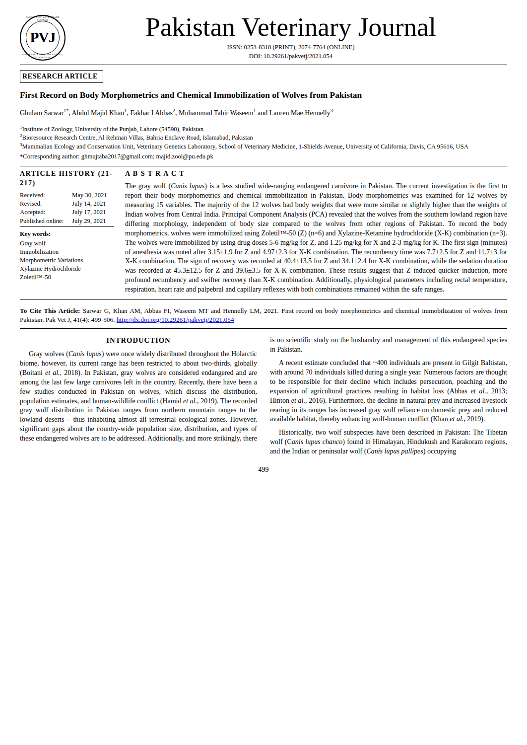Faculty of Veterinary Science
PVJ
University of Agriculture, Faisalabad
Pakistan Veterinary Journal
ISSN: 0253-8318 (PRINT), 2074-7764 (ONLINE)
DOI: 10.29261/pakvetj/2021.054
RESEARCH ARTICLE
First Record on Body Morphometrics and Chemical Immobilization of Wolves from Pakistan
Ghulam Sarwar1*, Abdul Majid Khan1, Fakhar I Abbas2, Muhammad Tahir Waseem1 and Lauren Mae Hennelly3
1Institute of Zoology, University of the Punjab, Lahore (54590), Pakistan
2Bioresource Research Centre, Al Rehman Villas, Bahria Enclave Road, Islamabad, Pakistan
3Mammalian Ecology and Conservation Unit, Veterinary Genetics Laboratory, School of Veterinary Medicine, 1-Shields Avenue, University of California, Davis, CA 95616, USA
*Corresponding author: ghmujtaba2017@gmail.com; majid.zool@pu.edu.pk
ARTICLE HISTORY (21-217)
| Received: | May 30, 2021 |
| Revised: | July 14, 2021 |
| Accepted: | July 17, 2021 |
| Published online: | July 29, 2021 |
Key words:
Gray wolf
Immobilization
Morphometric Variations
Xylazine Hydrochloride
Zoletil™-50
A B S T R A C T
The gray wolf (Canis lupus) is a less studied wide-ranging endangered carnivore in Pakistan. The current investigation is the first to report their body morphometrics and chemical immobilization in Pakistan. Body morphometrics was examined for 12 wolves by measuring 15 variables. The majority of the 12 wolves had body weights that were more similar or slightly higher than the weights of Indian wolves from Central India. Principal Component Analysis (PCA) revealed that the wolves from the southern lowland region have differing morphology, independent of body size compared to the wolves from other regions of Pakistan. To record the body morphometrics, wolves were immobilized using Zoletil™-50 (Z) (n=6) and Xylazine-Ketamine hydrochloride (X-K) combination (n=3). The wolves were immobilized by using drug doses 5-6 mg/kg for Z, and 1.25 mg/kg for X and 2-3 mg/kg for K. The first sign (minutes) of anesthesia was noted after 3.15±1.9 for Z and 4.97±2.3 for X-K combination. The recumbency time was 7.7±2.5 for Z and 11.7±3 for X-K combination. The sign of recovery was recorded at 40.4±13.5 for Z and 34.1±2.4 for X-K combination, while the sedation duration was recorded at 45.3±12.5 for Z and 39.6±3.5 for X-K combination. These results suggest that Z induced quicker induction, more profound recumbency and swifter recovery than X-K combination. Additionally, physiological parameters including rectal temperature, respiration, heart rate and palpebral and capillary reflexes with both combinations remained within the safe ranges.
To Cite This Article: Sarwar G, Khan AM, Abbas FI, Waseem MT and Hennelly LM, 2021. First record on body morphometrics and chemical immobilization of wolves from Pakistan. Pak Vet J, 41(4): 499-506. http://dx.doi.org/10.29261/pakvetj/2021.054
INTRODUCTION
Gray wolves (Canis lupus) were once widely distributed throughout the Holarctic biome, however, its current range has been restricted to about two-thirds, globally (Boitani et al., 2018). In Pakistan, gray wolves are considered endangered and are among the last few large carnivores left in the country. Recently, there have been a few studies conducted in Pakistan on wolves, which discuss the distribution, population estimates, and human-wildlife conflict (Hamid et al., 2019). The recorded gray wolf distribution in Pakistan ranges from northern mountain ranges to the lowland deserts – thus inhabiting almost all terrestrial ecological zones. However, significant gaps about the country-wide population size, distribution, and types of these endangered wolves are to be addressed. Additionally, and more strikingly, there is no scientific study on the husbandry and management of this endangered species in Pakistan.
A recent estimate concluded that ~400 individuals are present in Gilgit Baltistan, with around 70 individuals killed during a single year. Numerous factors are thought to be responsible for their decline which includes persecution, poaching and the expansion of agricultural practices resulting in habitat loss (Abbas et al., 2013; Hinton et al., 2016). Furthermore, the decline in natural prey and increased livestock rearing in its ranges has increased gray wolf reliance on domestic prey and reduced available habitat, thereby enhancing wolf-human conflict (Khan et al., 2019).
Historically, two wolf subspecies have been described in Pakistan: The Tibetan wolf (Canis lupus chanco) found in Himalayan, Hindukush and Karakoram regions, and the Indian or peninsular wolf (Canis lupus pallipes) occupying
499